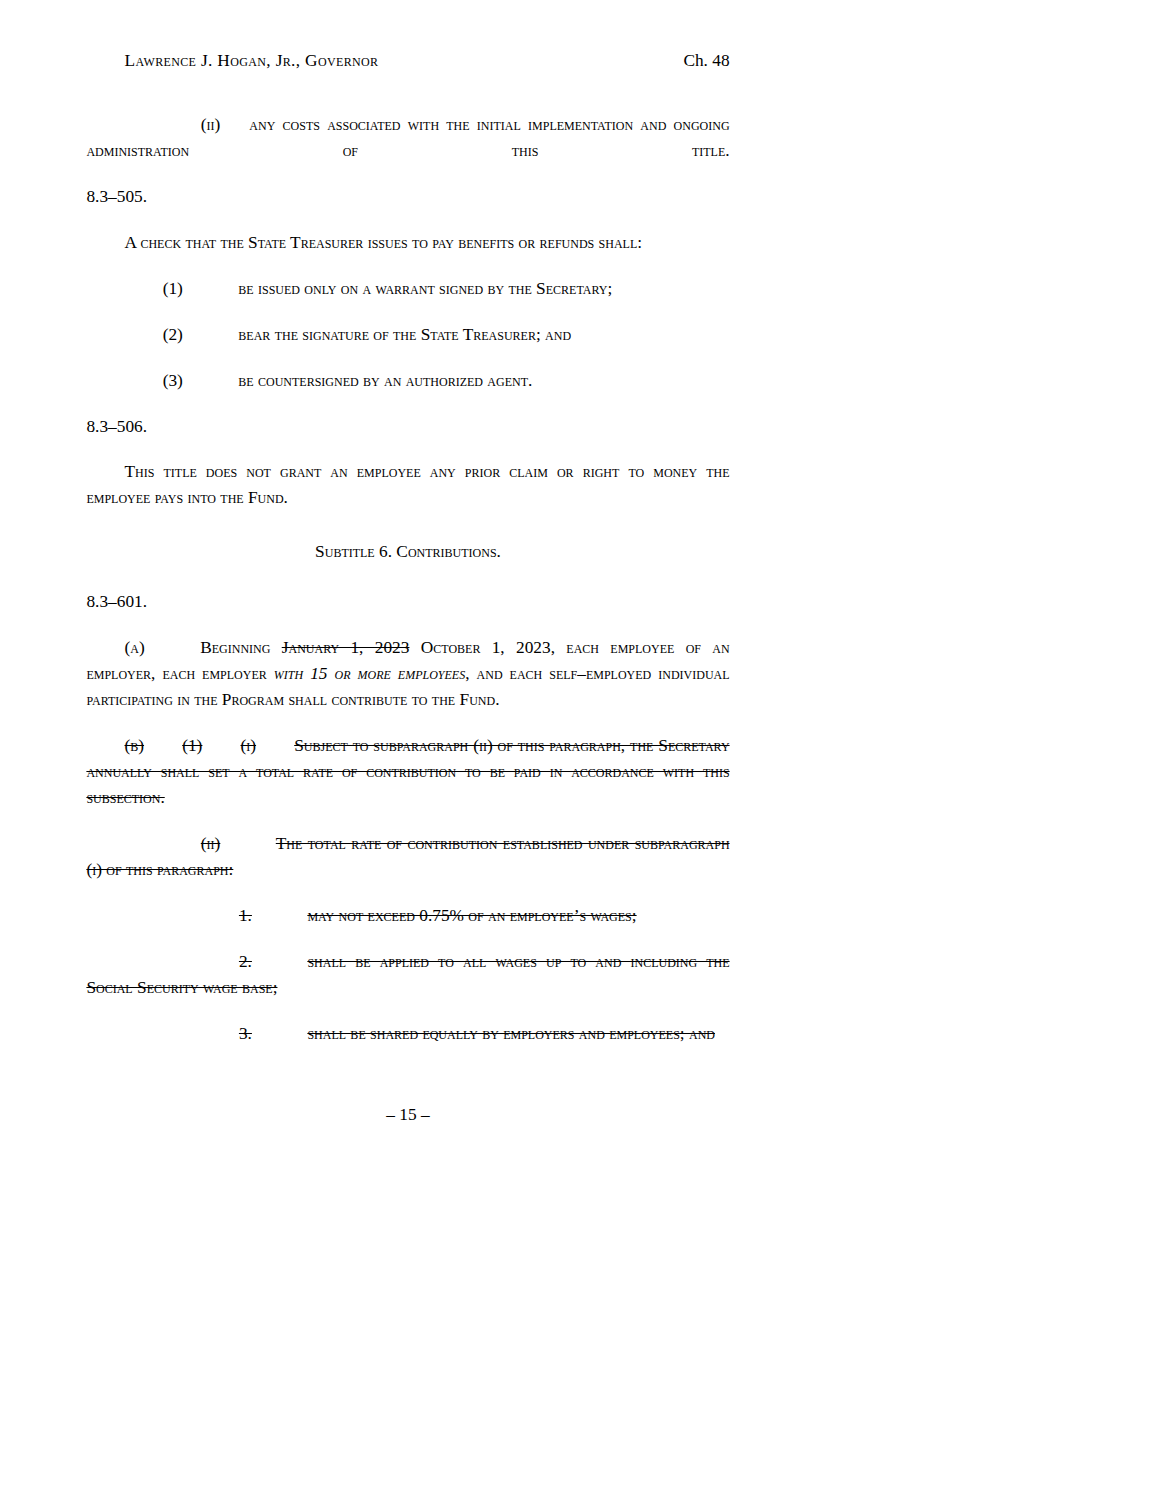Lawrence J. Hogan, Jr., Governor Ch. 48
(ii) any costs associated with the initial implementation and ongoing administration of this title.
8.3–505.
A check that the State Treasurer issues to pay benefits or refunds shall:
(1) be issued only on a warrant signed by the Secretary;
(2) bear the signature of the State Treasurer; and
(3) be countersigned by an authorized agent.
8.3–506.
This title does not grant an employee any prior claim or right to money the employee pays into the Fund.
Subtitle 6. Contributions.
8.3–601.
(a) Beginning January 1, 2023 October 1, 2023, each employee of an employer, each employer with 15 or more employees, and each self–employed individual participating in the Program shall contribute to the Fund.
(b) (1) (i) Subject to subparagraph (ii) of this paragraph, the Secretary annually shall set a total rate of contribution to be paid in accordance with this subsection.
(ii) The total rate of contribution established under subparagraph (i) of this paragraph:
1. may not exceed 0.75% of an employee’s wages;
2. shall be applied to all wages up to and including the Social Security wage base;
3. shall be shared equally by employers and employees; and
– 15 –